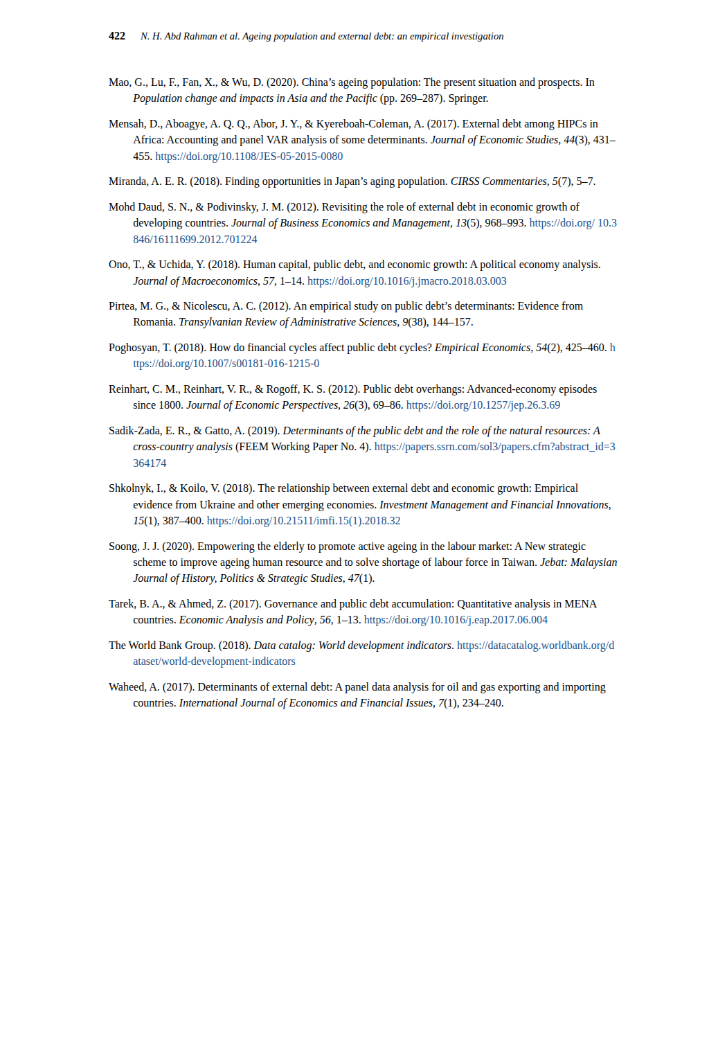422 N. H. Abd Rahman et al. Ageing population and external debt: an empirical investigation
Mao, G., Lu, F., Fan, X., & Wu, D. (2020). China’s ageing population: The present situation and prospects. In Population change and impacts in Asia and the Pacific (pp. 269–287). Springer.
Mensah, D., Aboagye, A. Q. Q., Abor, J. Y., & Kyereboah-Coleman, A. (2017). External debt among HIPCs in Africa: Accounting and panel VAR analysis of some determinants. Journal of Economic Studies, 44(3), 431–455. https://doi.org/10.1108/JES-05-2015-0080
Miranda, A. E. R. (2018). Finding opportunities in Japan’s aging population. CIRSS Commentaries, 5(7), 5–7.
Mohd Daud, S. N., & Podivinsky, J. M. (2012). Revisiting the role of external debt in economic growth of developing countries. Journal of Business Economics and Management, 13(5), 968–993. https://doi.org/ 10.3846/16111699.2012.701224
Ono, T., & Uchida, Y. (2018). Human capital, public debt, and economic growth: A political economy analysis. Journal of Macroeconomics, 57, 1–14. https://doi.org/10.1016/j.jmacro.2018.03.003
Pirtea, M. G., & Nicolescu, A. C. (2012). An empirical study on public debt’s determinants: Evidence from Romania. Transylvanian Review of Administrative Sciences, 9(38), 144–157.
Poghosyan, T. (2018). How do financial cycles affect public debt cycles? Empirical Economics, 54(2), 425–460. https://doi.org/10.1007/s00181-016-1215-0
Reinhart, C. M., Reinhart, V. R., & Rogoff, K. S. (2012). Public debt overhangs: Advanced-economy episodes since 1800. Journal of Economic Perspectives, 26(3), 69–86. https://doi.org/10.1257/jep.26.3.69
Sadik-Zada, E. R., & Gatto, A. (2019). Determinants of the public debt and the role of the natural resources: A cross-country analysis (FEEM Working Paper No. 4). https://papers.ssrn.com/sol3/papers.cfm?abstract_id=3364174
Shkolnyk, I., & Koilo, V. (2018). The relationship between external debt and economic growth: Empirical evidence from Ukraine and other emerging economies. Investment Management and Financial Innovations, 15(1), 387–400. https://doi.org/10.21511/imfi.15(1).2018.32
Soong, J. J. (2020). Empowering the elderly to promote active ageing in the labour market: A New strategic scheme to improve ageing human resource and to solve shortage of labour force in Taiwan. Jebat: Malaysian Journal of History, Politics & Strategic Studies, 47(1).
Tarek, B. A., & Ahmed, Z. (2017). Governance and public debt accumulation: Quantitative analysis in MENA countries. Economic Analysis and Policy, 56, 1–13. https://doi.org/10.1016/j.eap.2017.06.004
The World Bank Group. (2018). Data catalog: World development indicators. https://datacatalog.worldbank.org/dataset/world-development-indicators
Waheed, A. (2017). Determinants of external debt: A panel data analysis for oil and gas exporting and importing countries. International Journal of Economics and Financial Issues, 7(1), 234–240.